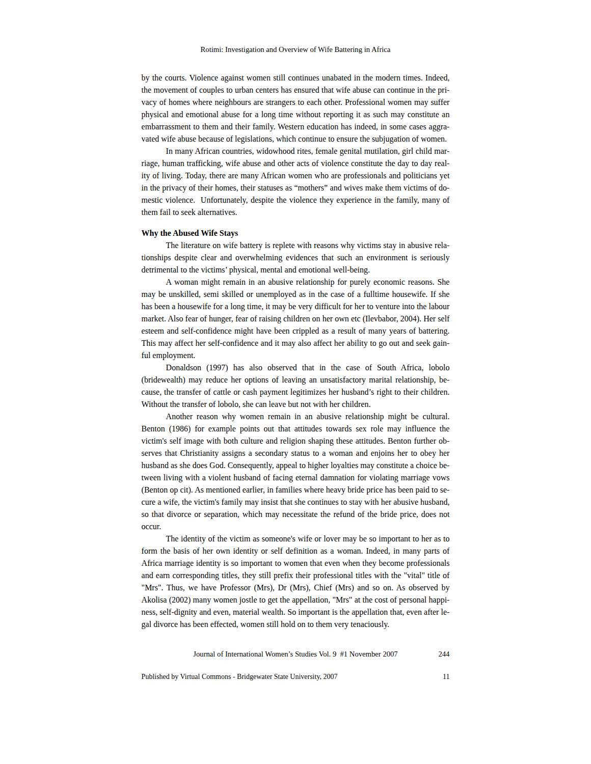Rotimi: Investigation and Overview of Wife Battering in Africa
by the courts. Violence against women still continues unabated in the modern times. Indeed, the movement of couples to urban centers has ensured that wife abuse can continue in the privacy of homes where neighbours are strangers to each other. Professional women may suffer physical and emotional abuse for a long time without reporting it as such may constitute an embarrassment to them and their family. Western education has indeed, in some cases aggravated wife abuse because of legislations, which continue to ensure the subjugation of women.
In many African countries, widowhood rites, female genital mutilation, girl child marriage, human trafficking, wife abuse and other acts of violence constitute the day to day reality of living. Today, there are many African women who are professionals and politicians yet in the privacy of their homes, their statuses as “mothers” and wives make them victims of domestic violence. Unfortunately, despite the violence they experience in the family, many of them fail to seek alternatives.
Why the Abused Wife Stays
The literature on wife battery is replete with reasons why victims stay in abusive relationships despite clear and overwhelming evidences that such an environment is seriously detrimental to the victims’ physical, mental and emotional well-being.
A woman might remain in an abusive relationship for purely economic reasons. She may be unskilled, semi skilled or unemployed as in the case of a fulltime housewife. If she has been a housewife for a long time, it may be very difficult for her to venture into the labour market. Also fear of hunger, fear of raising children on her own etc (Ilevbabor, 2004). Her self esteem and self-confidence might have been crippled as a result of many years of battering. This may affect her self-confidence and it may also affect her ability to go out and seek gainful employment.
Donaldson (1997) has also observed that in the case of South Africa, lobolo (bridewealth) may reduce her options of leaving an unsatisfactory marital relationship, because, the transfer of cattle or cash payment legitimizes her husband’s right to their children. Without the transfer of lobolo, she can leave but not with her children.
Another reason why women remain in an abusive relationship might be cultural. Benton (1986) for example points out that attitudes towards sex role may influence the victim's self image with both culture and religion shaping these attitudes. Benton further observes that Christianity assigns a secondary status to a woman and enjoins her to obey her husband as she does God. Consequently, appeal to higher loyalties may constitute a choice between living with a violent husband of facing eternal damnation for violating marriage vows (Benton op cit). As mentioned earlier, in families where heavy bride price has been paid to secure a wife, the victim's family may insist that she continues to stay with her abusive husband, so that divorce or separation, which may necessitate the refund of the bride price, does not occur.
The identity of the victim as someone's wife or lover may be so important to her as to form the basis of her own identity or self definition as a woman. Indeed, in many parts of Africa marriage identity is so important to women that even when they become professionals and earn corresponding titles, they still prefix their professional titles with the "vital" title of "Mrs". Thus, we have Professor (Mrs), Dr (Mrs), Chief (Mrs) and so on. As observed by Akolisa (2002) many women jostle to get the appellation, "Mrs" at the cost of personal happiness, self-dignity and even, material wealth. So important is the appellation that, even after legal divorce has been effected, women still hold on to them very tenaciously.
Journal of International Women’s Studies Vol. 9 #1 November 2007 244
Published by Virtual Commons - Bridgewater State University, 2007 11